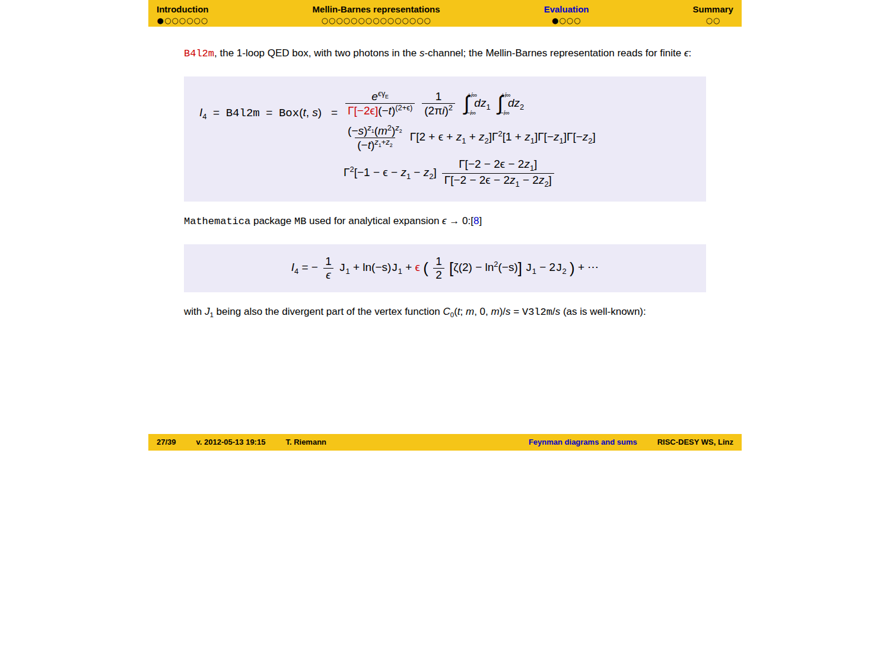Introduction ●○○○○○○
Mellin-Barnes representations ○○○○○○○○○○○○○○○
Evaluation ●○○○
Summary ○○
B4l2m, the 1-loop QED box, with two photons in the s-channel; the Mellin-Barnes representation reads for finite ϵ:
I4 = B4l2m = Box(t, s) =
eϵγE Γ[−2ϵ](−t)(2+ϵ) 1 (2πi)2 ∫+i∞−i∞ dz1 ∫+i∞−i∞ dz2
(−s)z1(m2)z2 (−t)z1+z2 Γ[2 + ϵ + z1 + z2]Γ2[1 + z1]Γ[−z1]Γ[−z2]
Γ2[−1 − ϵ − z1 − z2] Γ[−2 − 2ϵ − 2z1] Γ[−2 − 2ϵ − 2z1 − 2z2]
Mathematica package MB used for analytical expansion ϵ → 0:[8]
I4 = − 1 ϵ J1 + ln(−s)J1 + ϵ ( 1 2 [ζ(2) − ln2(−s)] J1 − 2J2 ) + ⋯
with J1 being also the divergent part of the vertex function C0(t; m, 0, m)/s = V3l2m/s (as is well-known):
27/39 v. 2012-05-13 19:15 T. Riemann Feynman diagrams and sums RISC-DESY WS, Linz